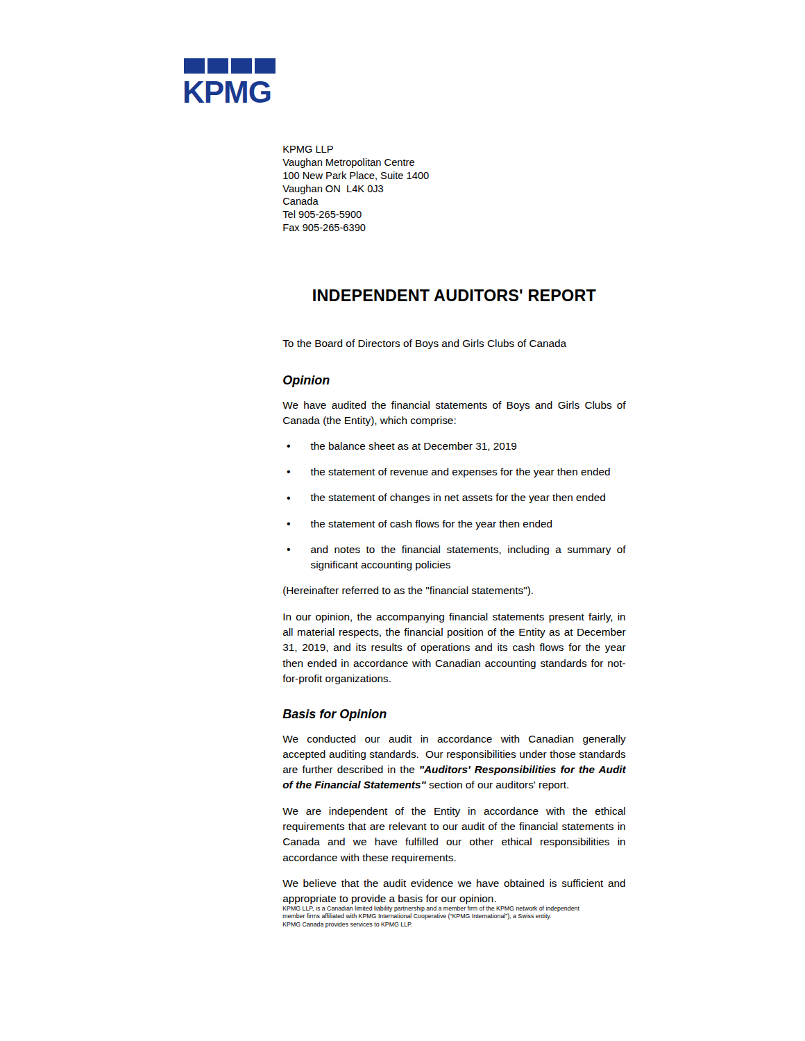KPMG
KPMG LLP
Vaughan Metropolitan Centre
100 New Park Place, Suite 1400
Vaughan ON L4K 0J3
Canada
Tel 905-265-5900
Fax 905-265-6390
INDEPENDENT AUDITORS' REPORT
To the Board of Directors of Boys and Girls Clubs of Canada
Opinion
We have audited the financial statements of Boys and Girls Clubs of Canada (the Entity), which comprise:
the balance sheet as at December 31, 2019
the statement of revenue and expenses for the year then ended
the statement of changes in net assets for the year then ended
the statement of cash flows for the year then ended
and notes to the financial statements, including a summary of significant accounting policies
(Hereinafter referred to as the "financial statements").
In our opinion, the accompanying financial statements present fairly, in all material respects, the financial position of the Entity as at December 31, 2019, and its results of operations and its cash flows for the year then ended in accordance with Canadian accounting standards for not-for-profit organizations.
Basis for Opinion
We conducted our audit in accordance with Canadian generally accepted auditing standards. Our responsibilities under those standards are further described in the "Auditors' Responsibilities for the Audit of the Financial Statements" section of our auditors' report.
We are independent of the Entity in accordance with the ethical requirements that are relevant to our audit of the financial statements in Canada and we have fulfilled our other ethical responsibilities in accordance with these requirements.
We believe that the audit evidence we have obtained is sufficient and appropriate to provide a basis for our opinion.
KPMG LLP, is a Canadian limited liability partnership and a member firm of the KPMG network of independent
member firms affiliated with KPMG International Cooperative (“KPMG International”), a Swiss entity.
KPMG Canada provides services to KPMG LLP.